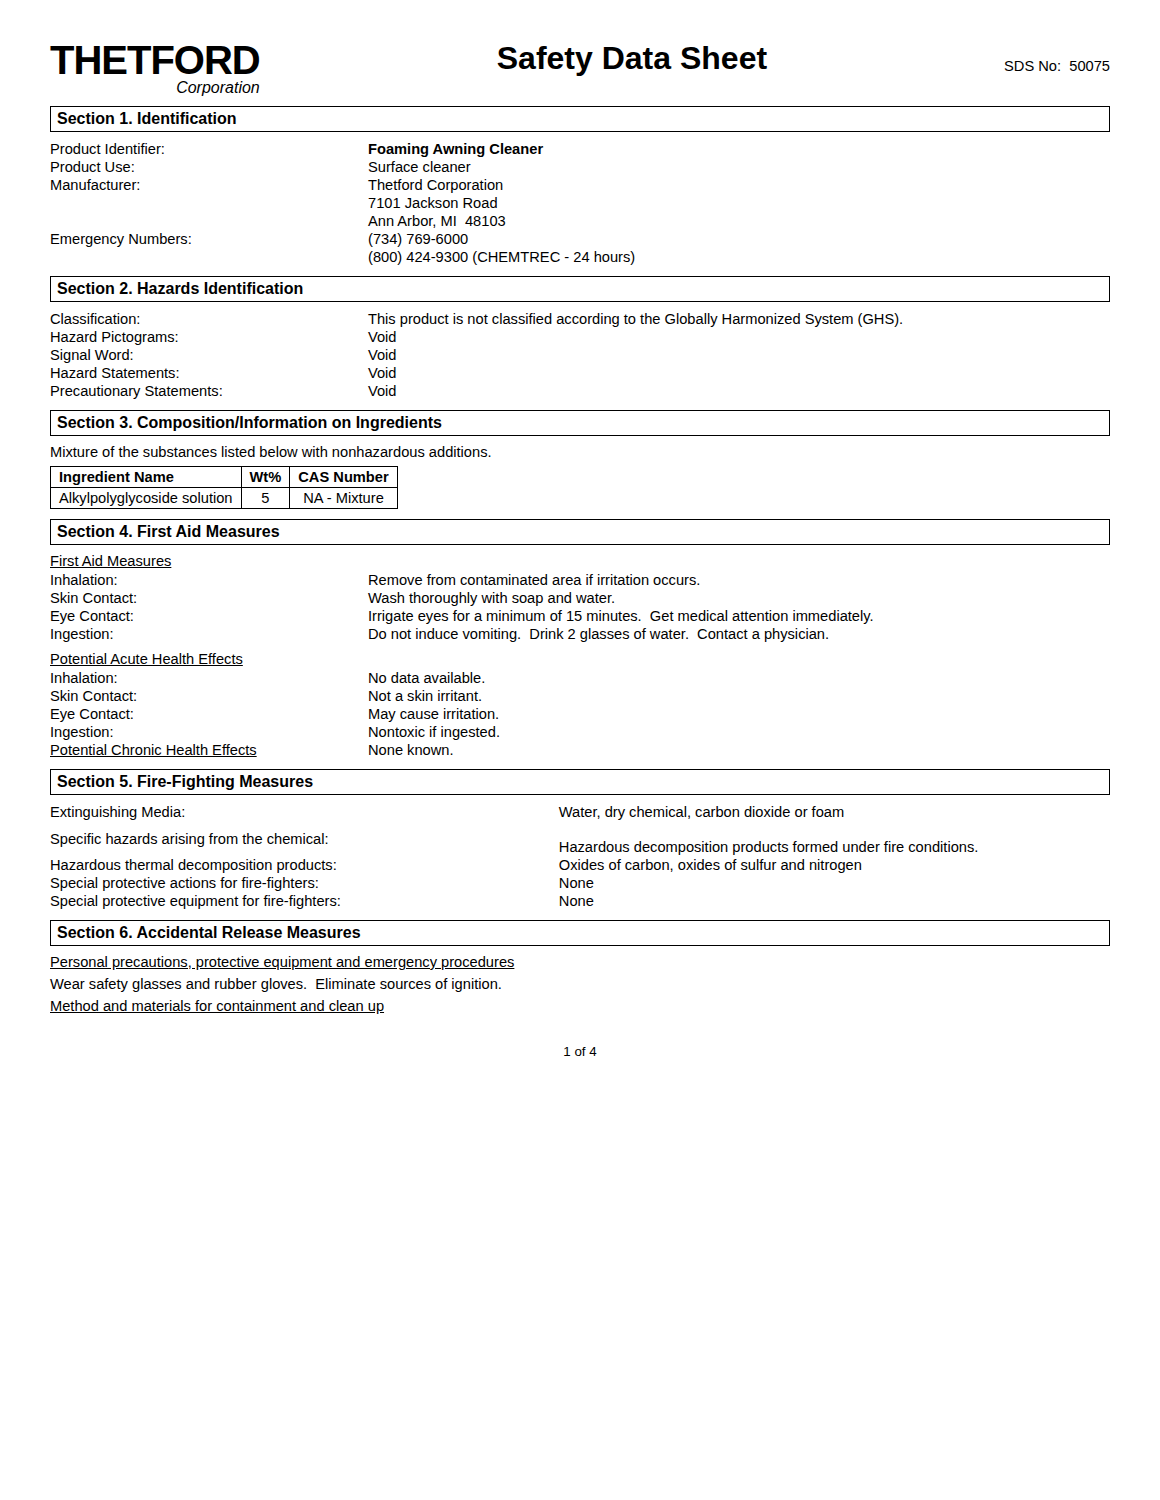THETFORD
Corporation
Safety Data Sheet
SDS No: 50075
Section 1. Identification
| Product Identifier: | Foaming Awning Cleaner |
| Product Use: | Surface cleaner |
| Manufacturer: | Thetford Corporation |
| | 7101 Jackson Road |
| | Ann Arbor, MI 48103 |
| Emergency Numbers: | (734) 769-6000 |
| | (800) 424-9300 (CHEMTREC - 24 hours) |
Section 2. Hazards Identification
| Classification: | This product is not classified according to the Globally Harmonized System (GHS). |
| Hazard Pictograms: | Void |
| Signal Word: | Void |
| Hazard Statements: | Void |
| Precautionary Statements: | Void |
Section 3. Composition/Information on Ingredients
Mixture of the substances listed below with nonhazardous additions.
| Ingredient Name | Wt% | CAS Number |
| --- | --- | --- |
| Alkylpolyglycoside solution | 5 | NA - Mixture |
Section 4. First Aid Measures
First Aid Measures
| Inhalation: | Remove from contaminated area if irritation occurs. |
| Skin Contact: | Wash thoroughly with soap and water. |
| Eye Contact: | Irrigate eyes for a minimum of 15 minutes. Get medical attention immediately. |
| Ingestion: | Do not induce vomiting. Drink 2 glasses of water. Contact a physician. |
Potential Acute Health Effects
| Inhalation: | No data available. |
| Skin Contact: | Not a skin irritant. |
| Eye Contact: | May cause irritation. |
| Ingestion: | Nontoxic if ingested. |
| Potential Chronic Health Effects | None known. |
Section 5. Fire-Fighting Measures
| Extinguishing Media: | Water, dry chemical, carbon dioxide or foam |
| Specific hazards arising from the chemical: | Hazardous decomposition products formed under fire conditions. |
| Hazardous thermal decomposition products: | Oxides of carbon, oxides of sulfur and nitrogen |
| Special protective actions for fire-fighters: | None |
| Special protective equipment for fire-fighters: | None |
Section 6. Accidental Release Measures
Personal precautions, protective equipment and emergency procedures
Wear safety glasses and rubber gloves. Eliminate sources of ignition.
Method and materials for containment and clean up
1 of 4